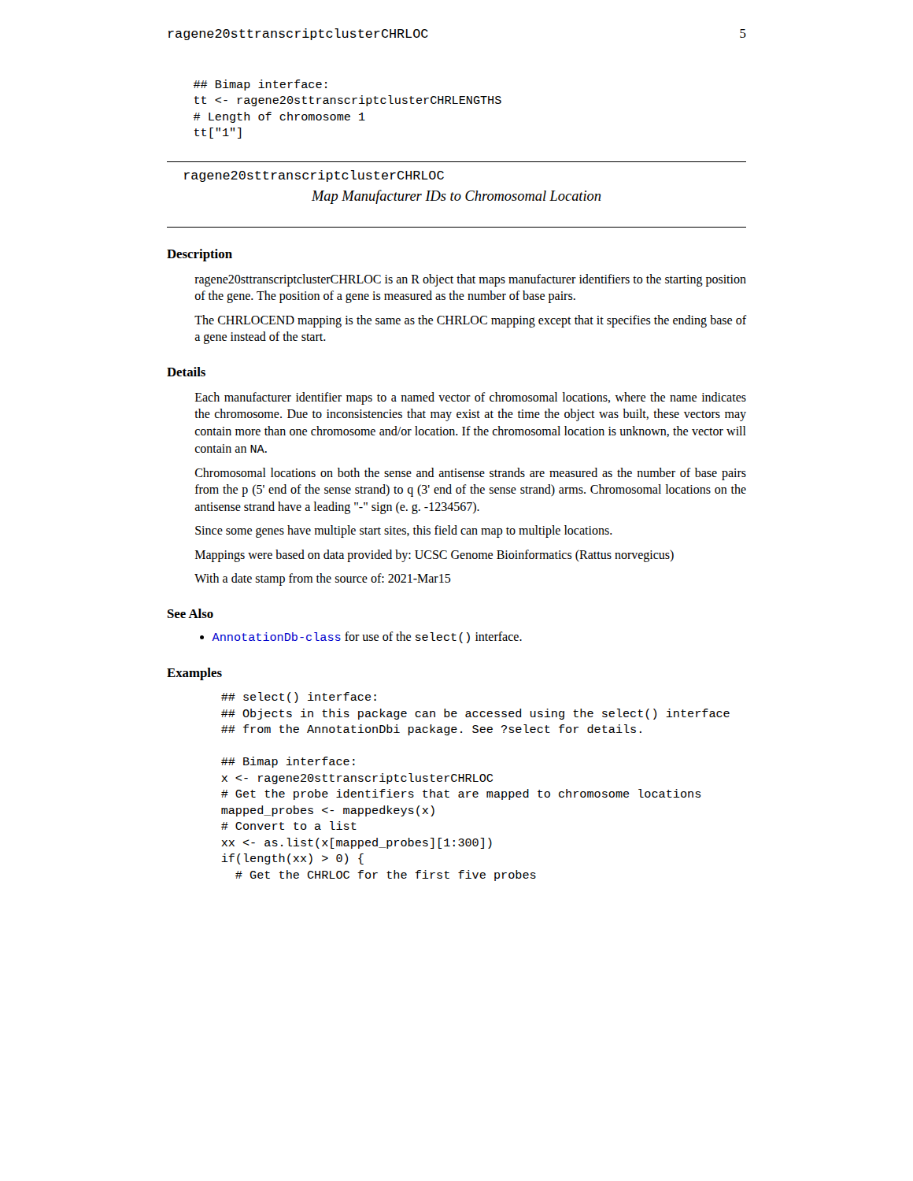ragene20sttranscriptclusterCHRLOC 5
## Bimap interface:
tt <- ragene20sttranscriptclusterCHRLENGTHS
# Length of chromosome 1
tt["1"]
ragene20sttranscriptclusterCHRLOC
Map Manufacturer IDs to Chromosomal Location
Description
ragene20sttranscriptclusterCHRLOC is an R object that maps manufacturer identifiers to the starting position of the gene. The position of a gene is measured as the number of base pairs.
The CHRLOCEND mapping is the same as the CHRLOC mapping except that it specifies the ending base of a gene instead of the start.
Details
Each manufacturer identifier maps to a named vector of chromosomal locations, where the name indicates the chromosome. Due to inconsistencies that may exist at the time the object was built, these vectors may contain more than one chromosome and/or location. If the chromosomal location is unknown, the vector will contain an NA.
Chromosomal locations on both the sense and antisense strands are measured as the number of base pairs from the p (5' end of the sense strand) to q (3' end of the sense strand) arms. Chromosomal locations on the antisense strand have a leading "-" sign (e. g. -1234567).
Since some genes have multiple start sites, this field can map to multiple locations.
Mappings were based on data provided by: UCSC Genome Bioinformatics (Rattus norvegicus)
With a date stamp from the source of: 2021-Mar15
See Also
AnnotationDb-class for use of the select() interface.
Examples
## select() interface:
## Objects in this package can be accessed using the select() interface
## from the AnnotationDbi package. See ?select for details.

## Bimap interface:
x <- ragene20sttranscriptclusterCHRLOC
# Get the probe identifiers that are mapped to chromosome locations
mapped_probes <- mappedkeys(x)
# Convert to a list
xx <- as.list(x[mapped_probes][1:300])
if(length(xx) > 0) {
  # Get the CHRLOC for the first five probes